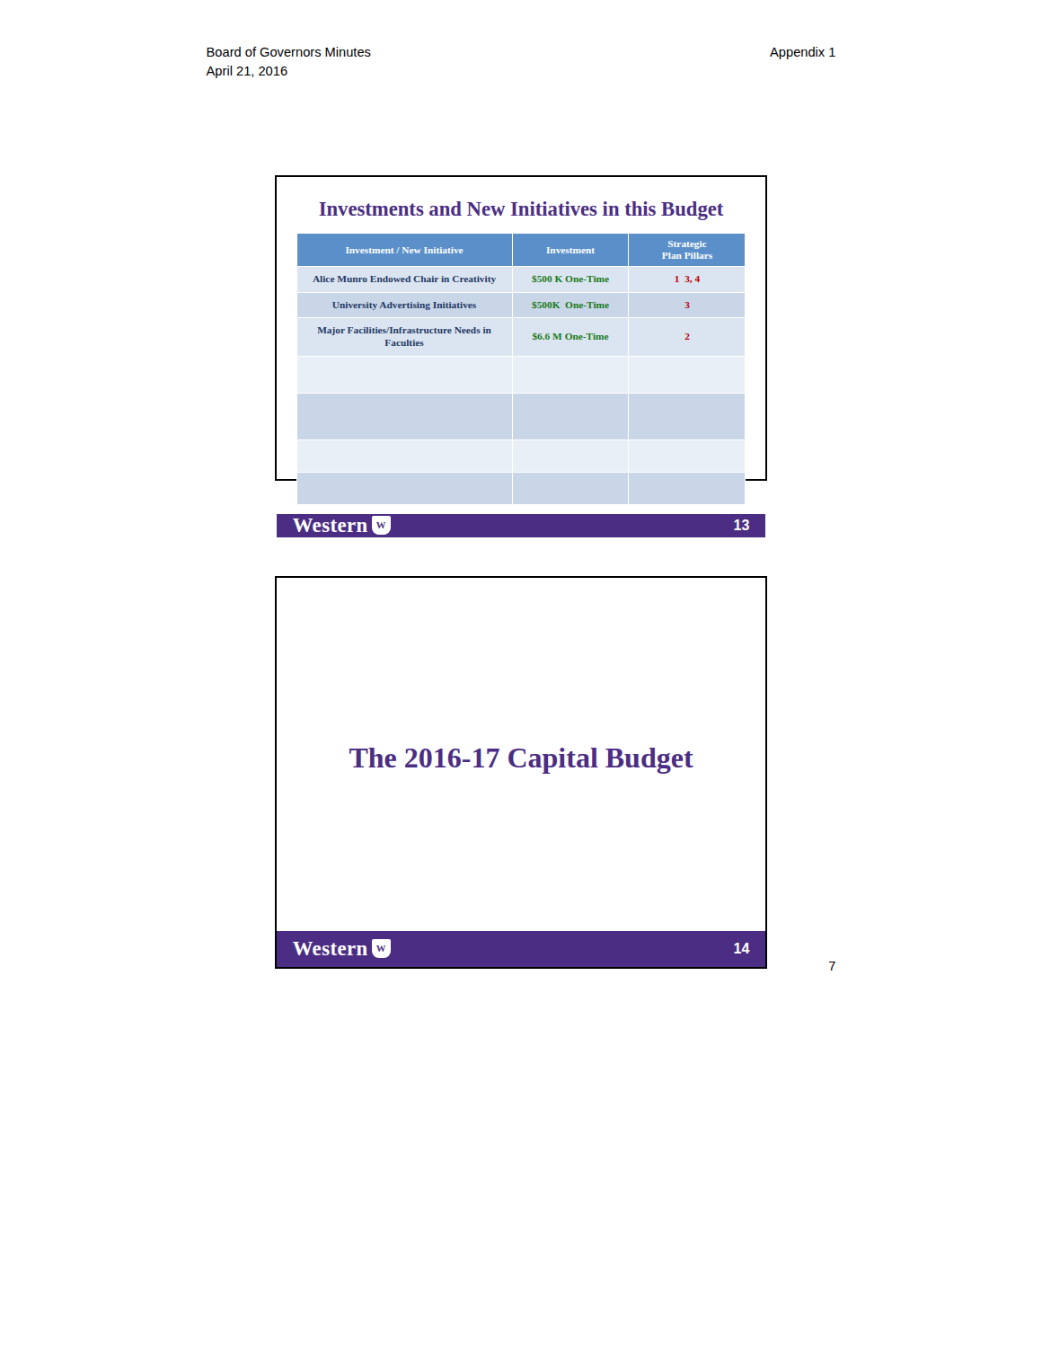Board of Governors Minutes
April 21, 2016
Appendix 1
Investments and New Initiatives in this Budget
| Investment / New Initiative | Investment | Strategic Plan Pillars |
| --- | --- | --- |
| Alice Munro Endowed Chair in Creativity | $500 K One-Time | 1 3, 4 |
| University Advertising Initiatives | $500K One-Time | 3 |
| Major Facilities/Infrastructure Needs in Faculties | $6.6 M One-Time | 2 |
WesternW
13
The 2016-17 Capital Budget
WesternW
14
7